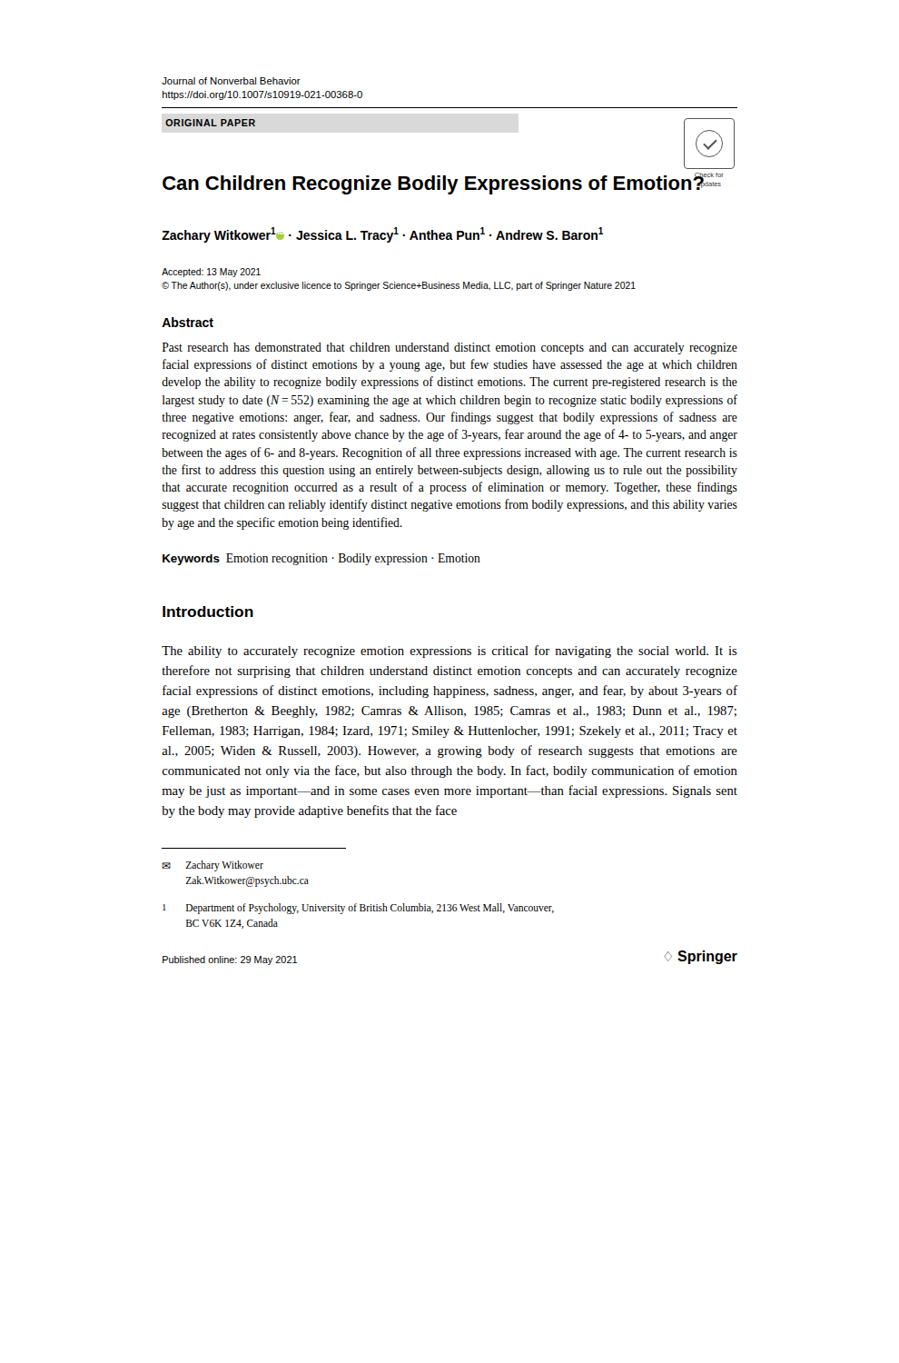Journal of Nonverbal Behavior https://doi.org/10.1007/s10919-021-00368-0
ORIGINAL PAPER
Check for
updates
Can Children Recognize Bodily Expressions of Emotion?
Zachary Witkower1 · Jessica L. Tracy1 · Anthea Pun1 · Andrew S. Baron1
Accepted: 13 May 2021
© The Author(s), under exclusive licence to Springer Science+Business Media, LLC, part of Springer Nature 2021
Abstract
Past research has demonstrated that children understand distinct emotion concepts and can accurately recognize facial expressions of distinct emotions by a young age, but few studies have assessed the age at which children develop the ability to recognize bodily expressions of distinct emotions. The current pre-registered research is the largest study to date (N = 552) examining the age at which children begin to recognize static bodily expressions of three negative emotions: anger, fear, and sadness. Our findings suggest that bodily expressions of sadness are recognized at rates consistently above chance by the age of 3-years, fear around the age of 4- to 5-years, and anger between the ages of 6- and 8-years. Recognition of all three expressions increased with age. The current research is the first to address this question using an entirely between-subjects design, allowing us to rule out the possibility that accurate recognition occurred as a result of a process of elimination or memory. Together, these findings suggest that children can reliably identify distinct negative emotions from bodily expressions, and this ability varies by age and the specific emotion being identified.
Keywords Emotion recognition · Bodily expression · Emotion
Introduction
The ability to accurately recognize emotion expressions is critical for navigating the social world. It is therefore not surprising that children understand distinct emotion concepts and can accurately recognize facial expressions of distinct emotions, including happiness, sadness, anger, and fear, by about 3-years of age (Bretherton & Beeghly, 1982; Camras & Allison, 1985; Camras et al., 1983; Dunn et al., 1987; Felleman, 1983; Harrigan, 1984; Izard, 1971; Smiley & Huttenlocher, 1991; Szekely et al., 2011; Tracy et al., 2005; Widen & Russell, 2003). However, a growing body of research suggests that emotions are communicated not only via the face, but also through the body. In fact, bodily communication of emotion may be just as important—and in some cases even more important—than facial expressions. Signals sent by the body may provide adaptive benefits that the face
✉
Zachary Witkower
Zak.Witkower@psych.ubc.ca
1
Department of Psychology, University of British Columbia, 2136 West Mall, Vancouver,
BC V6K 1Z4, Canada
Published online: 29 May 2021 ♢Springer